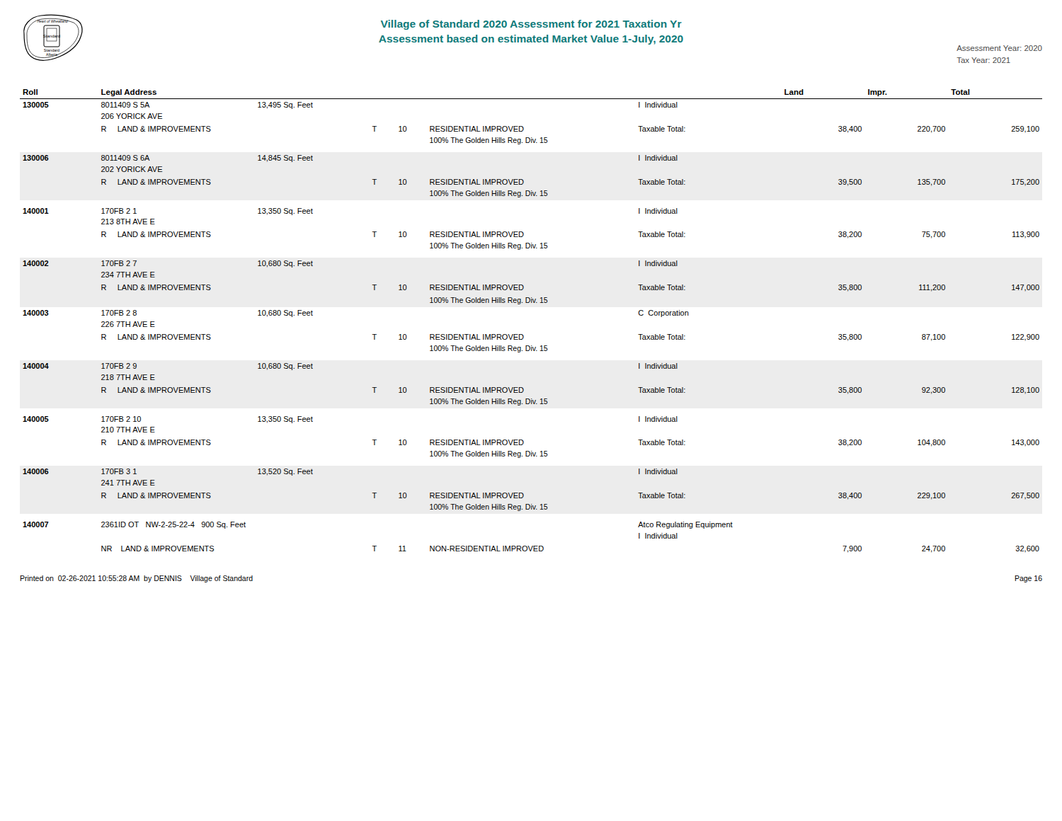Standard Standard Alberta Heart of Wheatland
Village of Standard 2020 Assessment for 2021 Taxation Yr
Assessment based on estimated Market Value 1-July, 2020
Assessment Year: 2020
Tax Year: 2021
| Roll | Legal Address | | Land | Impr. | Total |
| --- | --- | --- | --- | --- | --- |
| 130005 | 8011409 S 5A 206 YORICK AVE | 13,495 Sq. Feet | | | | I Individual | | | |
| | R LAND & IMPROVEMENTS | | T | 10 | RESIDENTIAL IMPROVED 100% The Golden Hills Reg. Div. 15 | Taxable Total: | 38,400 | 220,700 | 259,100 |
| 130006 | 8011409 S 6A 202 YORICK AVE | 14,845 Sq. Feet | | | | I Individual | | | |
| | R LAND & IMPROVEMENTS | | T | 10 | RESIDENTIAL IMPROVED 100% The Golden Hills Reg. Div. 15 | Taxable Total: | 39,500 | 135,700 | 175,200 |
| 140001 | 170FB 2 1 213 8TH AVE E | 13,350 Sq. Feet | | | | I Individual | | | |
| | R LAND & IMPROVEMENTS | | T | 10 | RESIDENTIAL IMPROVED 100% The Golden Hills Reg. Div. 15 | Taxable Total: | 38,200 | 75,700 | 113,900 |
| 140002 | 170FB 2 7 234 7TH AVE E | 10,680 Sq. Feet | | | | I Individual | | | |
| | R LAND & IMPROVEMENTS | | T | 10 | RESIDENTIAL IMPROVED | Taxable Total: | 35,800 | 111,200 | 147,000 |
| | | | | | 100% The Golden Hills Reg. Div. 15 | | | | |
| 140003 | 170FB 2 8 226 7TH AVE E | 10,680 Sq. Feet | | | | C Corporation | | | |
| | R LAND & IMPROVEMENTS | | T | 10 | RESIDENTIAL IMPROVED 100% The Golden Hills Reg. Div. 15 | Taxable Total: | 35,800 | 87,100 | 122,900 |
| 140004 | 170FB 2 9 218 7TH AVE E | 10,680 Sq. Feet | | | | I Individual | | | |
| | R LAND & IMPROVEMENTS | | T | 10 | RESIDENTIAL IMPROVED 100% The Golden Hills Reg. Div. 15 | Taxable Total: | 35,800 | 92,300 | 128,100 |
| 140005 | 170FB 2 10 210 7TH AVE E | 13,350 Sq. Feet | | | | I Individual | | | |
| | R LAND & IMPROVEMENTS | | T | 10 | RESIDENTIAL IMPROVED 100% The Golden Hills Reg. Div. 15 | Taxable Total: | 38,200 | 104,800 | 143,000 |
| 140006 | 170FB 3 1 241 7TH AVE E | 13,520 Sq. Feet | | | | I Individual | | | |
| | R LAND & IMPROVEMENTS | | T | 10 | RESIDENTIAL IMPROVED 100% The Golden Hills Reg. Div. 15 | Taxable Total: | 38,400 | 229,100 | 267,500 |
| 140007 | 2361ID OT NW-2-25-22-4 900 Sq. Feet | | | | Atco Regulating Equipment I Individual | | | |
| | NR LAND & IMPROVEMENTS | | T | 11 | NON-RESIDENTIAL IMPROVED | | 7,900 | 24,700 | 32,600 |
Printed on 02-26-2021 10:55:28 AM by DENNIS Village of Standard Page 16